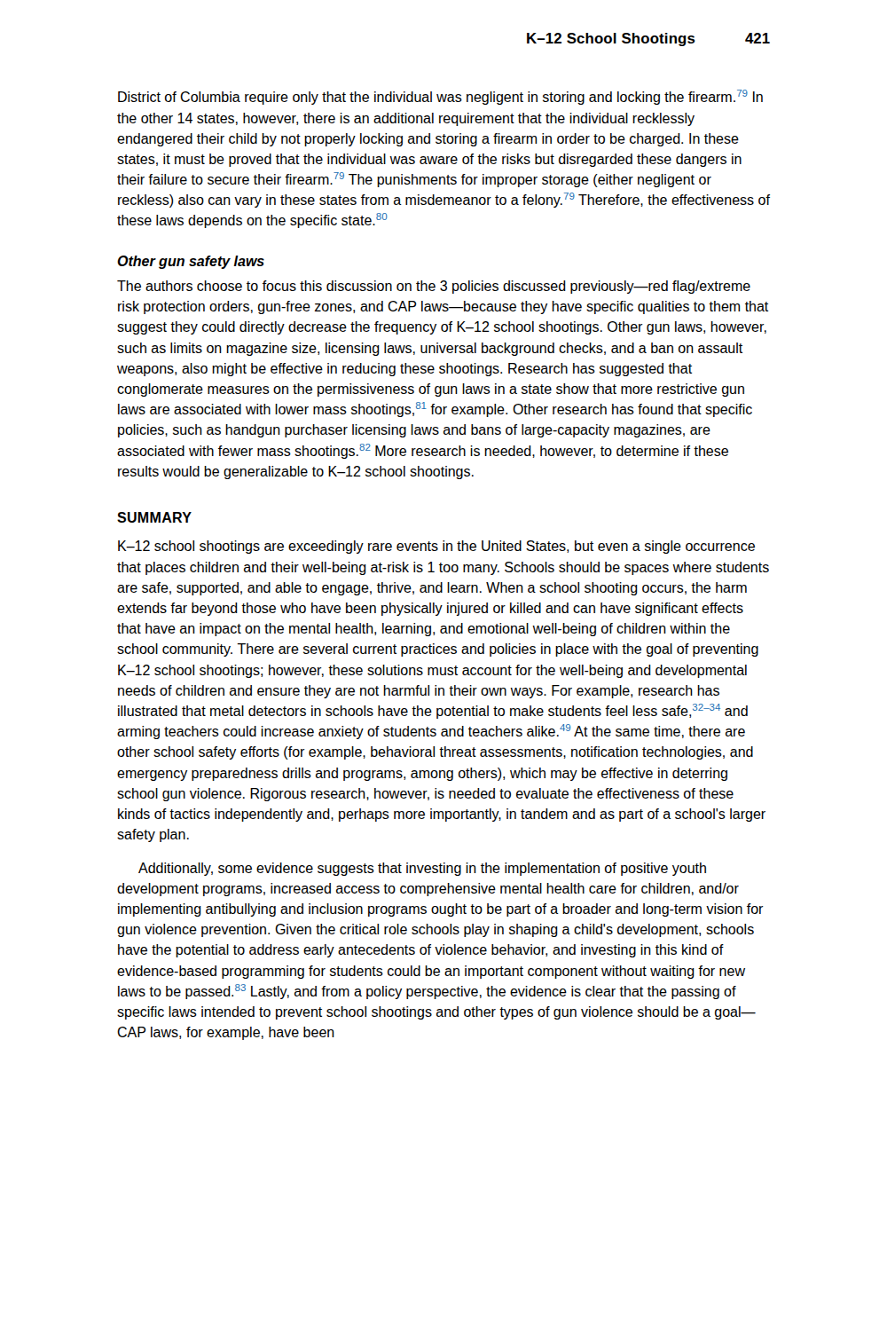K–12 School Shootings 421
District of Columbia require only that the individual was negligent in storing and locking the firearm.79 In the other 14 states, however, there is an additional requirement that the individual recklessly endangered their child by not properly locking and storing a firearm in order to be charged. In these states, it must be proved that the individual was aware of the risks but disregarded these dangers in their failure to secure their firearm.79 The punishments for improper storage (either negligent or reckless) also can vary in these states from a misdemeanor to a felony.79 Therefore, the effectiveness of these laws depends on the specific state.80
Other gun safety laws
The authors choose to focus this discussion on the 3 policies discussed previously—red flag/extreme risk protection orders, gun-free zones, and CAP laws—because they have specific qualities to them that suggest they could directly decrease the frequency of K–12 school shootings. Other gun laws, however, such as limits on magazine size, licensing laws, universal background checks, and a ban on assault weapons, also might be effective in reducing these shootings. Research has suggested that conglomerate measures on the permissiveness of gun laws in a state show that more restrictive gun laws are associated with lower mass shootings,81 for example. Other research has found that specific policies, such as handgun purchaser licensing laws and bans of large-capacity magazines, are associated with fewer mass shootings.82 More research is needed, however, to determine if these results would be generalizable to K–12 school shootings.
Summary
K–12 school shootings are exceedingly rare events in the United States, but even a single occurrence that places children and their well-being at-risk is 1 too many. Schools should be spaces where students are safe, supported, and able to engage, thrive, and learn. When a school shooting occurs, the harm extends far beyond those who have been physically injured or killed and can have significant effects that have an impact on the mental health, learning, and emotional well-being of children within the school community. There are several current practices and policies in place with the goal of preventing K–12 school shootings; however, these solutions must account for the well-being and developmental needs of children and ensure they are not harmful in their own ways. For example, research has illustrated that metal detectors in schools have the potential to make students feel less safe,32–34 and arming teachers could increase anxiety of students and teachers alike.49 At the same time, there are other school safety efforts (for example, behavioral threat assessments, notification technologies, and emergency preparedness drills and programs, among others), which may be effective in deterring school gun violence. Rigorous research, however, is needed to evaluate the effectiveness of these kinds of tactics independently and, perhaps more importantly, in tandem and as part of a school's larger safety plan.
Additionally, some evidence suggests that investing in the implementation of positive youth development programs, increased access to comprehensive mental health care for children, and/or implementing antibullying and inclusion programs ought to be part of a broader and long-term vision for gun violence prevention. Given the critical role schools play in shaping a child's development, schools have the potential to address early antecedents of violence behavior, and investing in this kind of evidence-based programming for students could be an important component without waiting for new laws to be passed.83 Lastly, and from a policy perspective, the evidence is clear that the passing of specific laws intended to prevent school shootings and other types of gun violence should be a goal—CAP laws, for example, have been